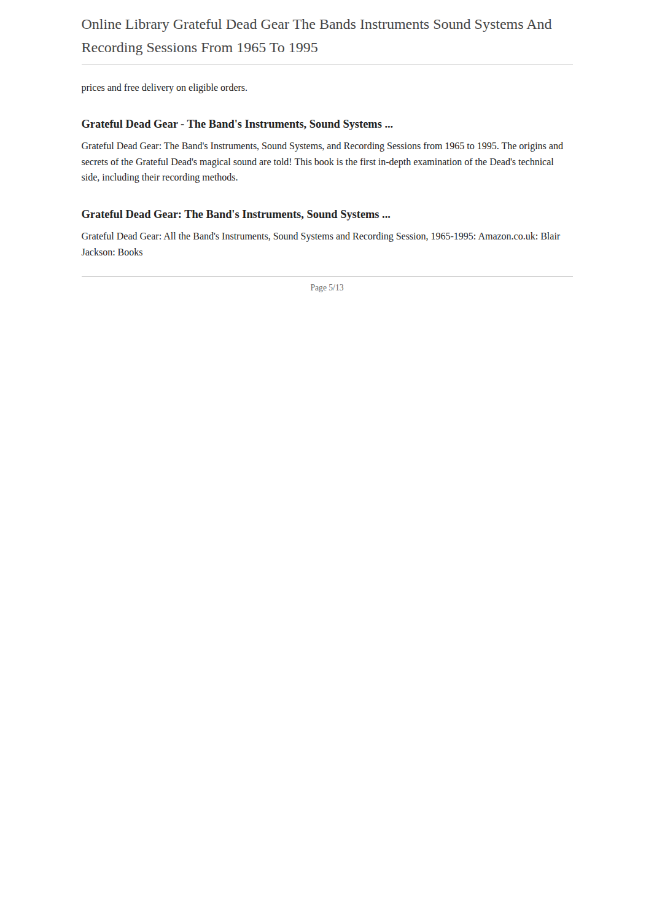Online Library Grateful Dead Gear The Bands Instruments Sound Systems And Recording Sessions From 1965 To 1995
prices and free delivery on eligible orders.
Grateful Dead Gear - The Band's Instruments, Sound Systems ...
Grateful Dead Gear: The Band's Instruments, Sound Systems, and Recording Sessions from 1965 to 1995. The origins and secrets of the Grateful Dead's magical sound are told! This book is the first in-depth examination of the Dead's technical side, including their recording methods.
Grateful Dead Gear: The Band's Instruments, Sound Systems ...
Grateful Dead Gear: All the Band's Instruments, Sound Systems and Recording Session, 1965-1995: Amazon.co.uk: Blair Jackson: Books
Page 5/13